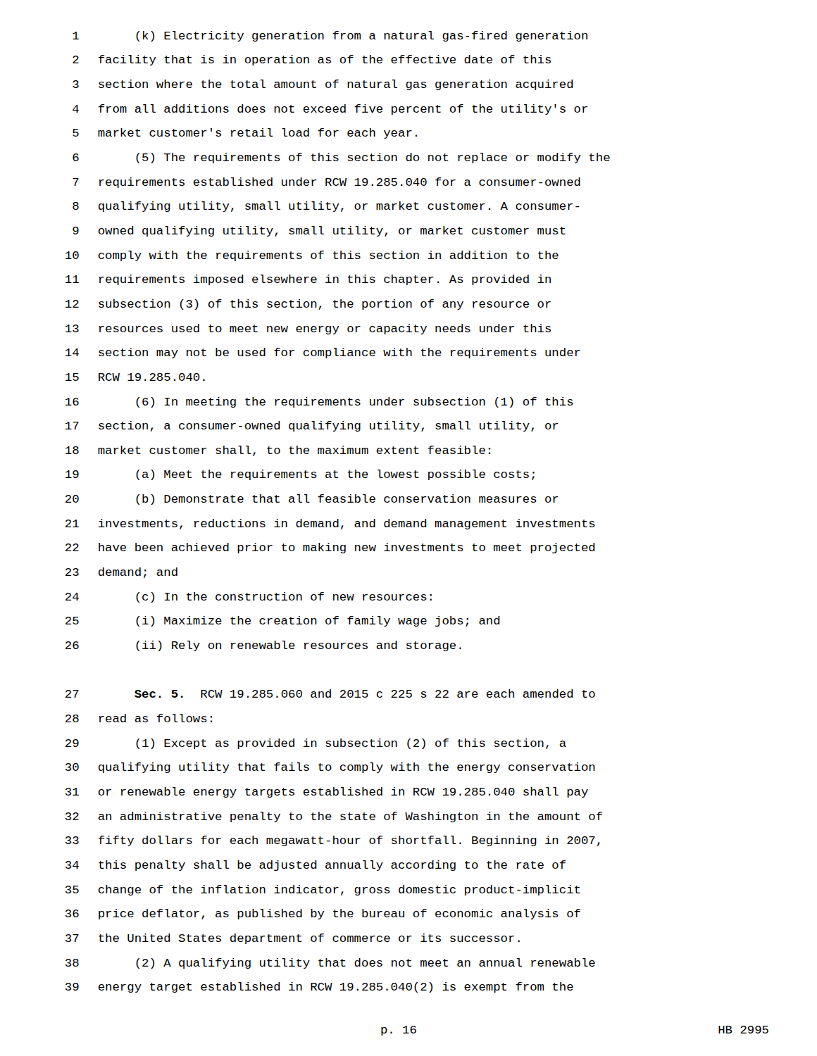1 (k) Electricity generation from a natural gas-fired generation
2 facility that is in operation as of the effective date of this
3 section where the total amount of natural gas generation acquired
4 from all additions does not exceed five percent of the utility's or
5 market customer's retail load for each year.
6 (5) The requirements of this section do not replace or modify the
7 requirements established under RCW 19.285.040 for a consumer-owned
8 qualifying utility, small utility, or market customer. A consumer-
9 owned qualifying utility, small utility, or market customer must
10 comply with the requirements of this section in addition to the
11 requirements imposed elsewhere in this chapter. As provided in
12 subsection (3) of this section, the portion of any resource or
13 resources used to meet new energy or capacity needs under this
14 section may not be used for compliance with the requirements under
15 RCW 19.285.040.
16 (6) In meeting the requirements under subsection (1) of this
17 section, a consumer-owned qualifying utility, small utility, or
18 market customer shall, to the maximum extent feasible:
19 (a) Meet the requirements at the lowest possible costs;
20 (b) Demonstrate that all feasible conservation measures or
21 investments, reductions in demand, and demand management investments
22 have been achieved prior to making new investments to meet projected
23 demand; and
24 (c) In the construction of new resources:
25 (i) Maximize the creation of family wage jobs; and
26 (ii) Rely on renewable resources and storage.
27 Sec. 5. RCW 19.285.060 and 2015 c 225 s 22 are each amended to
28 read as follows:
29 (1) Except as provided in subsection (2) of this section, a
30 qualifying utility that fails to comply with the energy conservation
31 or renewable energy targets established in RCW 19.285.040 shall pay
32 an administrative penalty to the state of Washington in the amount of
33 fifty dollars for each megawatt-hour of shortfall. Beginning in 2007,
34 this penalty shall be adjusted annually according to the rate of
35 change of the inflation indicator, gross domestic product-implicit
36 price deflator, as published by the bureau of economic analysis of
37 the United States department of commerce or its successor.
38 (2) A qualifying utility that does not meet an annual renewable
39 energy target established in RCW 19.285.040(2) is exempt from the
p. 16 HB 2995